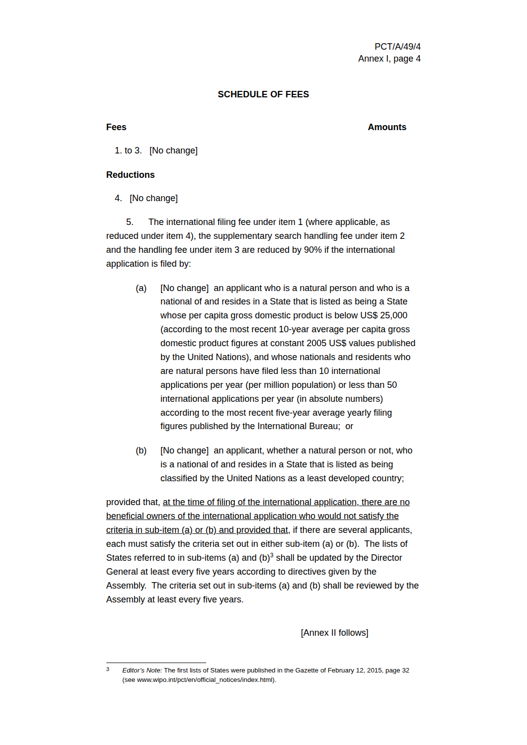PCT/A/49/4
Annex I, page 4
SCHEDULE OF FEES
Fees Amounts
1. to 3. [No change]
Reductions
4. [No change]
5. The international filing fee under item 1 (where applicable, as reduced under item 4), the supplementary search handling fee under item 2 and the handling fee under item 3 are reduced by 90% if the international application is filed by:
(a) [No change] an applicant who is a natural person and who is a national of and resides in a State that is listed as being a State whose per capita gross domestic product is below US$ 25,000 (according to the most recent 10-year average per capita gross domestic product figures at constant 2005 US$ values published by the United Nations), and whose nationals and residents who are natural persons have filed less than 10 international applications per year (per million population) or less than 50 international applications per year (in absolute numbers) according to the most recent five-year average yearly filing figures published by the International Bureau; or
(b) [No change] an applicant, whether a natural person or not, who is a national of and resides in a State that is listed as being classified by the United Nations as a least developed country;
provided that, at the time of filing of the international application, there are no beneficial owners of the international application who would not satisfy the criteria in sub-item (a) or (b) and provided that, if there are several applicants, each must satisfy the criteria set out in either sub-item (a) or (b). The lists of States referred to in sub-items (a) and (b)3 shall be updated by the Director General at least every five years according to directives given by the Assembly. The criteria set out in sub-items (a) and (b) shall be reviewed by the Assembly at least every five years.
[Annex II follows]
3 Editor’s Note: The first lists of States were published in the Gazette of February 12, 2015, page 32 (see www.wipo.int/pct/en/official_notices/index.html).